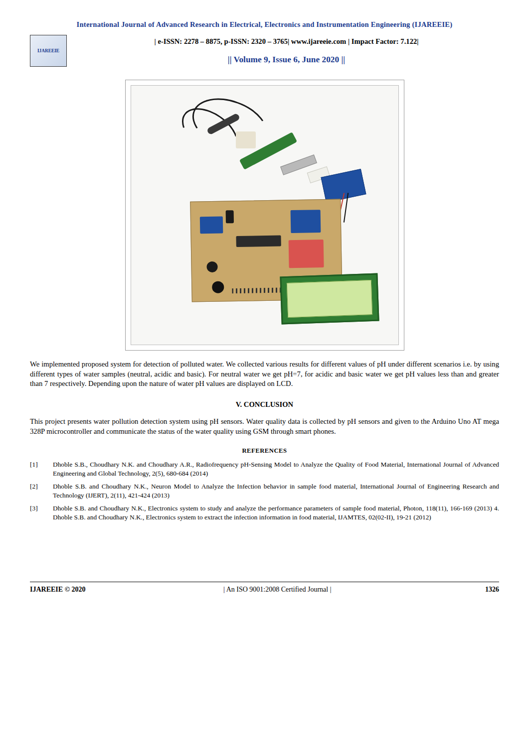International Journal of Advanced Research in Electrical, Electronics and Instrumentation Engineering (IJAREEIE)
IJAREEIE
| e-ISSN: 2278 – 8875, p-ISSN: 2320 – 3765| www.ijareeie.com | Impact Factor: 7.122|
|| Volume 9, Issue 6, June 2020 ||
We implemented proposed system for detection of polluted water. We collected various results for different values of pH under different scenarios i.e. by using different types of water samples (neutral, acidic and basic). For neutral water we get pH=7, for acidic and basic water we get pH values less than and greater than 7 respectively. Depending upon the nature of water pH values are displayed on LCD.
V. CONCLUSION
This project presents water pollution detection system using pH sensors. Water quality data is collected by pH sensors and given to the Arduino Uno AT mega 328P microcontroller and communicate the status of the water quality using GSM through smart phones.
REFERENCES
Dhoble S.B., Choudhary N.K. and Choudhary A.R., Radiofrequency pH-Sensing Model to Analyze the Quality of Food Material, International Journal of Advanced Engineering and Global Technology, 2(5), 680-684 (2014)
Dhoble S.B. and Choudhary N.K., Neuron Model to Analyze the Infection behavior in sample food material, International Journal of Engineering Research and Technology (IJERT), 2(11), 421-424 (2013)
Dhoble S.B. and Choudhary N.K., Electronics system to study and analyze the performance parameters of sample food material, Photon, 118(11), 166-169 (2013) 4. Dhoble S.B. and Choudhary N.K., Electronics system to extract the infection information in food material, IJAMTES, 02(02-II), 19-21 (2012)
IJAREEIE © 2020
| An ISO 9001:2008 Certified Journal |
1326